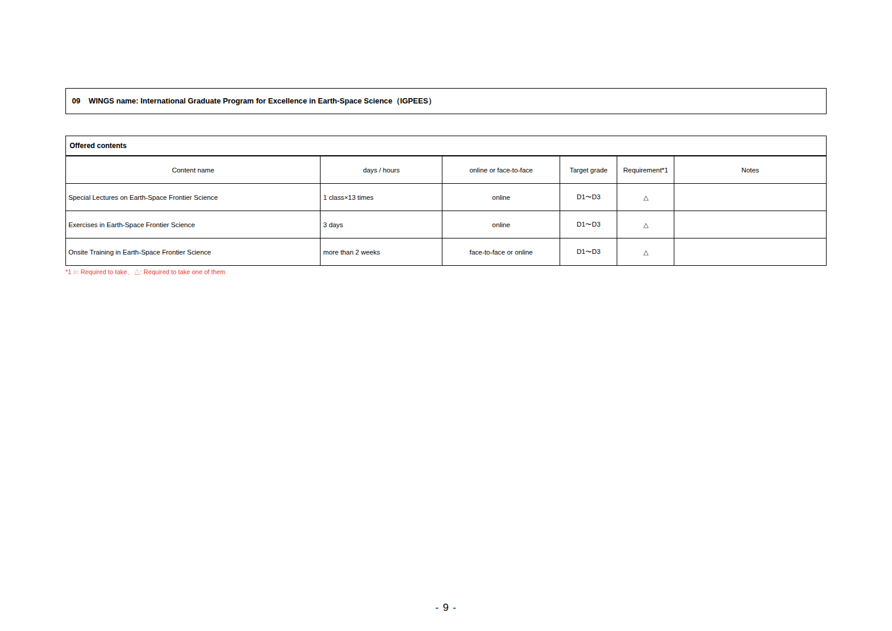09 WINGS name: International Graduate Program for Excellence in Earth-Space Science（IGPEES）
Offered contents
| Content name | days / hours | online or face-to-face | Target grade | Requirement*1 | Notes |
| --- | --- | --- | --- | --- | --- |
| Special Lectures on Earth-Space Frontier Science | 1 class×13 times | online | D1〜D3 | △ | |
| Exercises in Earth-Space Frontier Science | 3 days | online | D1〜D3 | △ | |
| Onsite Training in Earth-Space Frontier Science | more than 2 weeks | face-to-face or online | D1〜D3 | △ | |
*1 ○: Required to take、△: Required to take one of them
- 9 -